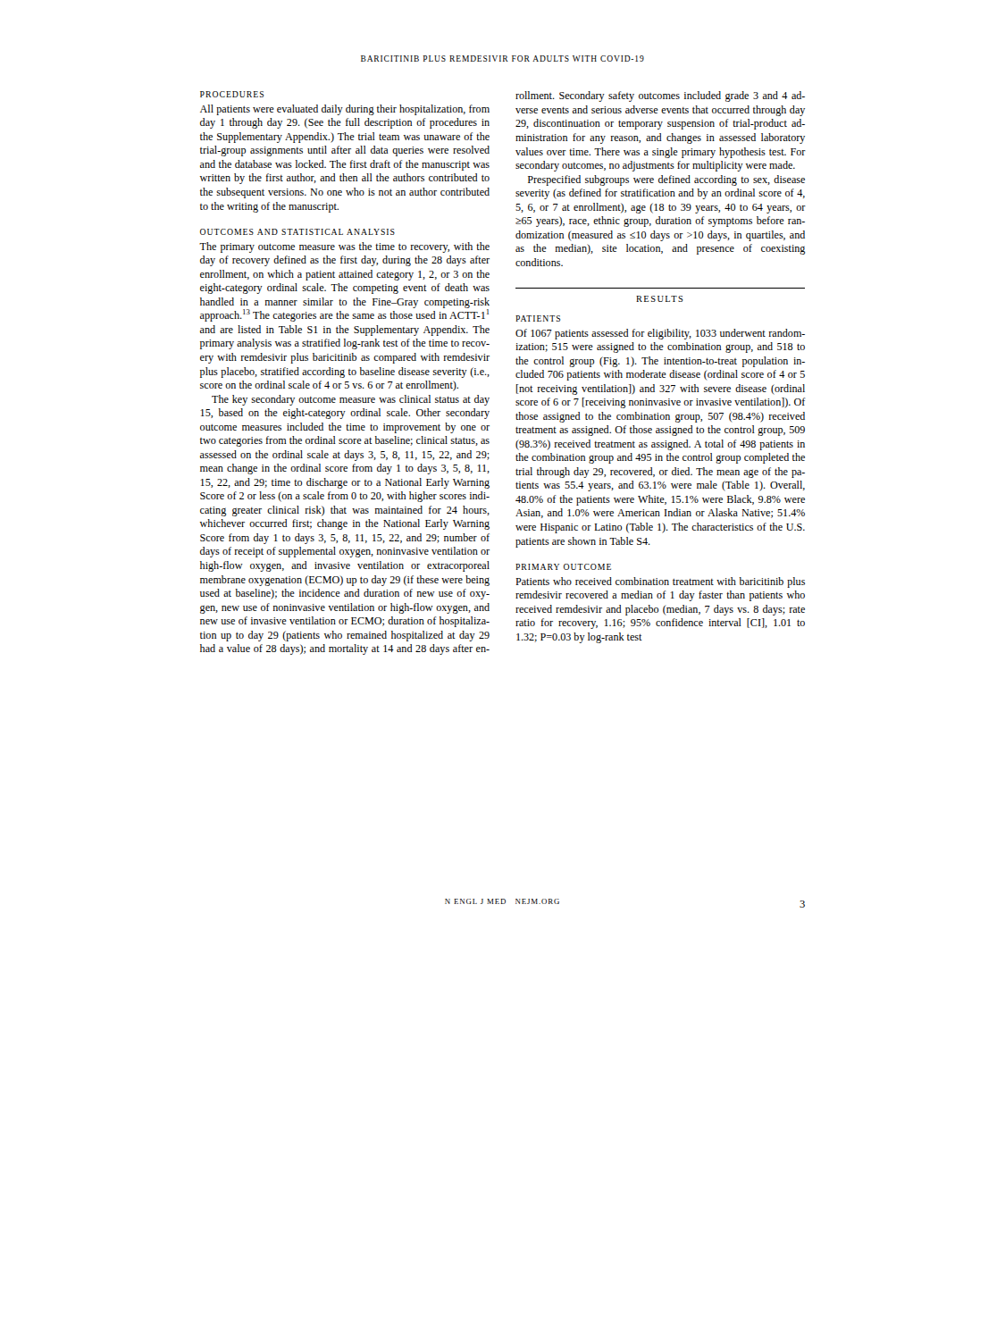Baricitinib plus Remdesivir for Adults with Covid-19
Procedures
All patients were evaluated daily during their hospitalization, from day 1 through day 29. (See the full description of procedures in the Supplementary Appendix.) The trial team was unaware of the trial-group assignments until after all data queries were resolved and the database was locked. The first draft of the manuscript was written by the first author, and then all the authors contributed to the subsequent versions. No one who is not an author contributed to the writing of the manuscript.
Outcomes and Statistical Analysis
The primary outcome measure was the time to recovery, with the day of recovery defined as the first day, during the 28 days after enrollment, on which a patient attained category 1, 2, or 3 on the eight-category ordinal scale. The competing event of death was handled in a manner similar to the Fine–Gray competing-risk approach.13 The categories are the same as those used in ACTT-11 and are listed in Table S1 in the Supplementary Appendix. The primary analysis was a stratified log-rank test of the time to recovery with remdesivir plus baricitinib as compared with remdesivir plus placebo, stratified according to baseline disease severity (i.e., score on the ordinal scale of 4 or 5 vs. 6 or 7 at enrollment).
The key secondary outcome measure was clinical status at day 15, based on the eight-category ordinal scale. Other secondary outcome measures included the time to improvement by one or two categories from the ordinal score at baseline; clinical status, as assessed on the ordinal scale at days 3, 5, 8, 11, 15, 22, and 29; mean change in the ordinal score from day 1 to days 3, 5, 8, 11, 15, 22, and 29; time to discharge or to a National Early Warning Score of 2 or less (on a scale from 0 to 20, with higher scores indicating greater clinical risk) that was maintained for 24 hours, whichever occurred first; change in the National Early Warning Score from day 1 to days 3, 5, 8, 11, 15, 22, and 29; number of days of receipt of supplemental oxygen, noninvasive ventilation or high-flow oxygen, and invasive ventilation or extracorporeal membrane oxygenation (ECMO) up to day 29 (if these were being used at baseline); the incidence and duration of new use of oxygen, new use of noninvasive ventilation or high-flow oxygen, and new use of invasive ventilation or ECMO; duration of hospitalization up to day 29 (patients who remained hospitalized at day 29 had a value of 28 days); and mortality at 14 and 28 days after enrollment. Secondary safety outcomes included grade 3 and 4 adverse events and serious adverse events that occurred through day 29, discontinuation or temporary suspension of trial-product administration for any reason, and changes in assessed laboratory values over time. There was a single primary hypothesis test. For secondary outcomes, no adjustments for multiplicity were made.
Prespecified subgroups were defined according to sex, disease severity (as defined for stratification and by an ordinal score of 4, 5, 6, or 7 at enrollment), age (18 to 39 years, 40 to 64 years, or ≥65 years), race, ethnic group, duration of symptoms before randomization (measured as ≤10 days or >10 days, in quartiles, and as the median), site location, and presence of coexisting conditions.
Results
Patients
Of 1067 patients assessed for eligibility, 1033 underwent randomization; 515 were assigned to the combination group, and 518 to the control group (Fig. 1). The intention-to-treat population included 706 patients with moderate disease (ordinal score of 4 or 5 [not receiving ventilation]) and 327 with severe disease (ordinal score of 6 or 7 [receiving noninvasive or invasive ventilation]). Of those assigned to the combination group, 507 (98.4%) received treatment as assigned. Of those assigned to the control group, 509 (98.3%) received treatment as assigned. A total of 498 patients in the combination group and 495 in the control group completed the trial through day 29, recovered, or died. The mean age of the patients was 55.4 years, and 63.1% were male (Table 1). Overall, 48.0% of the patients were White, 15.1% were Black, 9.8% were Asian, and 1.0% were American Indian or Alaska Native; 51.4% were Hispanic or Latino (Table 1). The characteristics of the U.S. patients are shown in Table S4.
Primary Outcome
Patients who received combination treatment with baricitinib plus remdesivir recovered a median of 1 day faster than patients who received remdesivir and placebo (median, 7 days vs. 8 days; rate ratio for recovery, 1.16; 95% confidence interval [CI], 1.01 to 1.32; P=0.03 by log-rank test
N Engl J Med nejm.org 3